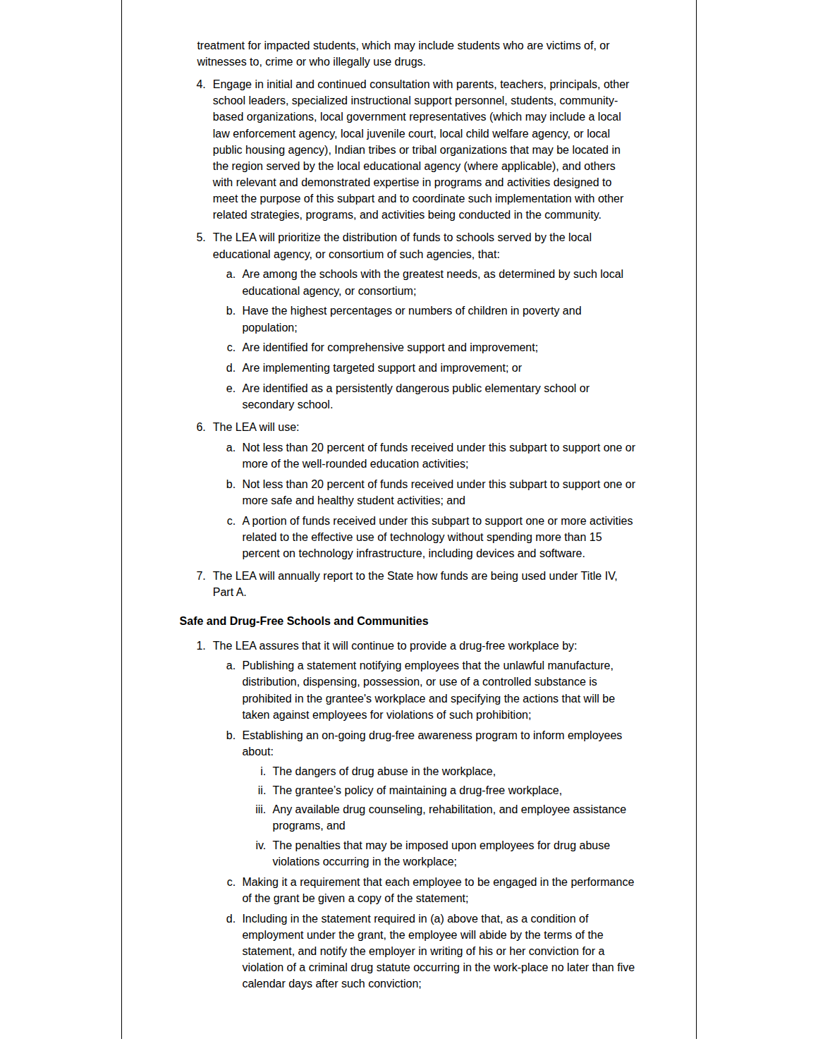treatment for impacted students, which may include students who are victims of, or witnesses to, crime or who illegally use drugs.
Engage in initial and continued consultation with parents, teachers, principals, other school leaders, specialized instructional support personnel, students, community- based organizations, local government representatives (which may include a local law enforcement agency, local juvenile court, local child welfare agency, or local public housing agency), Indian tribes or tribal organizations that may be located in the region served by the local educational agency (where applicable), and others with relevant and demonstrated expertise in programs and activities designed to meet the purpose of this subpart and to coordinate such implementation with other related strategies, programs, and activities being conducted in the community.
The LEA will prioritize the distribution of funds to schools served by the local educational agency, or consortium of such agencies, that:
Are among the schools with the greatest needs, as determined by such local educational agency, or consortium;
Have the highest percentages or numbers of children in poverty and population;
Are identified for comprehensive support and improvement;
Are implementing targeted support and improvement; or
Are identified as a persistently dangerous public elementary school or secondary school.
The LEA will use:
Not less than 20 percent of funds received under this subpart to support one or more of the well-rounded education activities;
Not less than 20 percent of funds received under this subpart to support one or more safe and healthy student activities; and
A portion of funds received under this subpart to support one or more activities related to the effective use of technology without spending more than 15 percent on technology infrastructure, including devices and software.
The LEA will annually report to the State how funds are being used under Title IV, Part A.
Safe and Drug-Free Schools and Communities
The LEA assures that it will continue to provide a drug-free workplace by:
Publishing a statement notifying employees that the unlawful manufacture, distribution, dispensing, possession, or use of a controlled substance is prohibited in the grantee's workplace and specifying the actions that will be taken against employees for violations of such prohibition;
Establishing an on-going drug-free awareness program to inform employees about:
The dangers of drug abuse in the workplace,
The grantee’s policy of maintaining a drug-free workplace,
Any available drug counseling, rehabilitation, and employee assistance programs, and
The penalties that may be imposed upon employees for drug abuse violations occurring in the workplace;
Making it a requirement that each employee to be engaged in the performance of the grant be given a copy of the statement;
Including in the statement required in (a) above that, as a condition of employment under the grant, the employee will abide by the terms of the statement, and notify the employer in writing of his or her conviction for a violation of a criminal drug statute occurring in the work-place no later than five calendar days after such conviction;